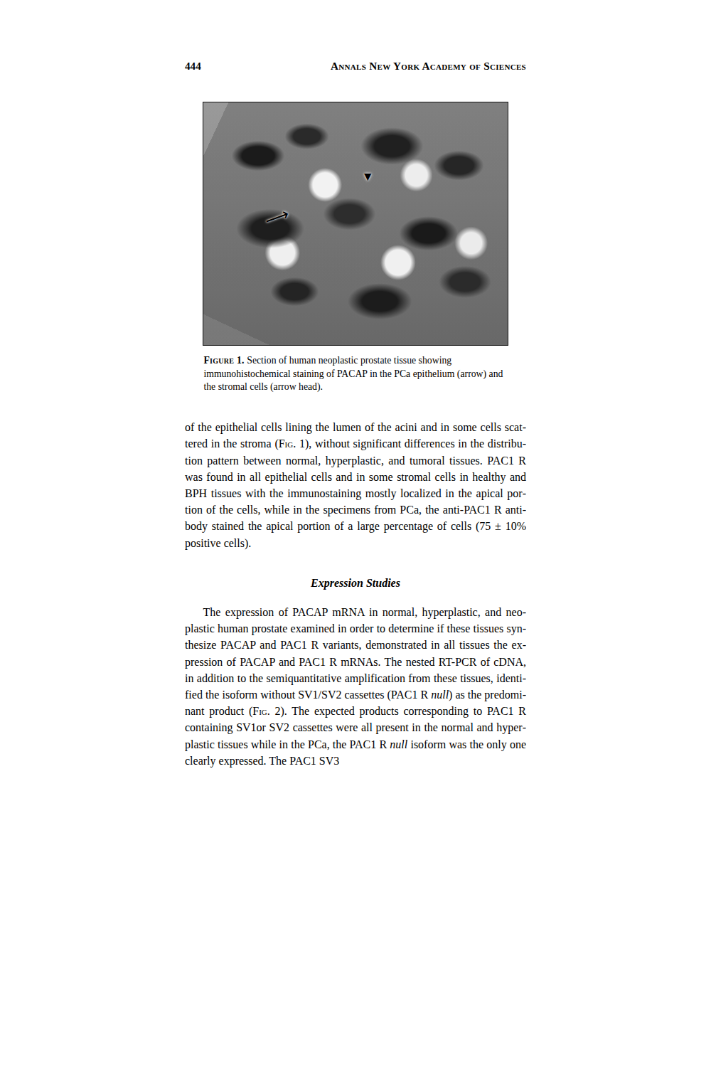444 Annals New York Academy of Sciences
⟶ ▼
Figure 1. Section of human neoplastic prostate tissue showing immunohistochemical staining of PACAP in the PCa epithelium (arrow) and the stromal cells (arrow head).
of the epithelial cells lining the lumen of the acini and in some cells scattered in the stroma (Fig. 1), without significant differences in the distribution pattern between normal, hyperplastic, and tumoral tissues. PAC1 R was found in all epithelial cells and in some stromal cells in healthy and BPH tissues with the immunostaining mostly localized in the apical portion of the cells, while in the specimens from PCa, the anti-PAC1 R antibody stained the apical portion of a large percentage of cells (75 ± 10% positive cells).
Expression Studies
The expression of PACAP mRNA in normal, hyperplastic, and neoplastic human prostate examined in order to determine if these tissues synthesize PACAP and PAC1 R variants, demonstrated in all tissues the expression of PACAP and PAC1 R mRNAs. The nested RT-PCR of cDNA, in addition to the semiquantitative amplification from these tissues, identified the isoform without SV1/SV2 cassettes (PAC1 R null) as the predominant product (Fig. 2). The expected products corresponding to PAC1 R containing SV1or SV2 cassettes were all present in the normal and hyperplastic tissues while in the PCa, the PAC1 R null isoform was the only one clearly expressed. The PAC1 SV3